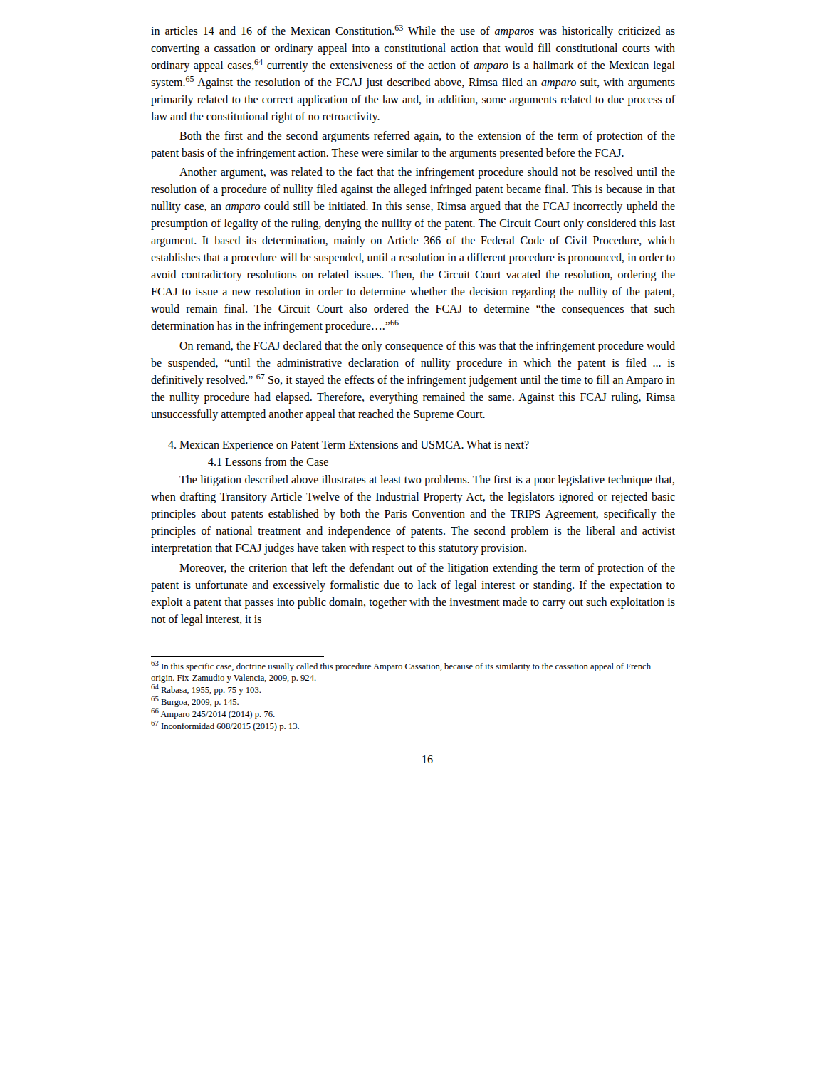in articles 14 and 16 of the Mexican Constitution.63 While the use of amparos was historically criticized as converting a cassation or ordinary appeal into a constitutional action that would fill constitutional courts with ordinary appeal cases,64 currently the extensiveness of the action of amparo is a hallmark of the Mexican legal system.65 Against the resolution of the FCAJ just described above, Rimsa filed an amparo suit, with arguments primarily related to the correct application of the law and, in addition, some arguments related to due process of law and the constitutional right of no retroactivity.
Both the first and the second arguments referred again, to the extension of the term of protection of the patent basis of the infringement action. These were similar to the arguments presented before the FCAJ.
Another argument, was related to the fact that the infringement procedure should not be resolved until the resolution of a procedure of nullity filed against the alleged infringed patent became final. This is because in that nullity case, an amparo could still be initiated. In this sense, Rimsa argued that the FCAJ incorrectly upheld the presumption of legality of the ruling, denying the nullity of the patent. The Circuit Court only considered this last argument. It based its determination, mainly on Article 366 of the Federal Code of Civil Procedure, which establishes that a procedure will be suspended, until a resolution in a different procedure is pronounced, in order to avoid contradictory resolutions on related issues. Then, the Circuit Court vacated the resolution, ordering the FCAJ to issue a new resolution in order to determine whether the decision regarding the nullity of the patent, would remain final. The Circuit Court also ordered the FCAJ to determine “the consequences that such determination has in the infringement procedure….”66
On remand, the FCAJ declared that the only consequence of this was that the infringement procedure would be suspended, “until the administrative declaration of nullity procedure in which the patent is filed ... is definitively resolved.” 67 So, it stayed the effects of the infringement judgement until the time to fill an Amparo in the nullity procedure had elapsed. Therefore, everything remained the same. Against this FCAJ ruling, Rimsa unsuccessfully attempted another appeal that reached the Supreme Court.
Mexican Experience on Patent Term Extensions and USMCA. What is next?
4.1 Lessons from the Case
The litigation described above illustrates at least two problems. The first is a poor legislative technique that, when drafting Transitory Article Twelve of the Industrial Property Act, the legislators ignored or rejected basic principles about patents established by both the Paris Convention and the TRIPS Agreement, specifically the principles of national treatment and independence of patents. The second problem is the liberal and activist interpretation that FCAJ judges have taken with respect to this statutory provision.
Moreover, the criterion that left the defendant out of the litigation extending the term of protection of the patent is unfortunate and excessively formalistic due to lack of legal interest or standing. If the expectation to exploit a patent that passes into public domain, together with the investment made to carry out such exploitation is not of legal interest, it is
63 In this specific case, doctrine usually called this procedure Amparo Cassation, because of its similarity to the cassation appeal of French origin. Fix-Zamudio y Valencia, 2009, p. 924.
64 Rabasa, 1955, pp. 75 y 103.
65 Burgoa, 2009, p. 145.
66 Amparo 245/2014 (2014) p. 76.
67 Inconformidad 608/2015 (2015) p. 13.
16